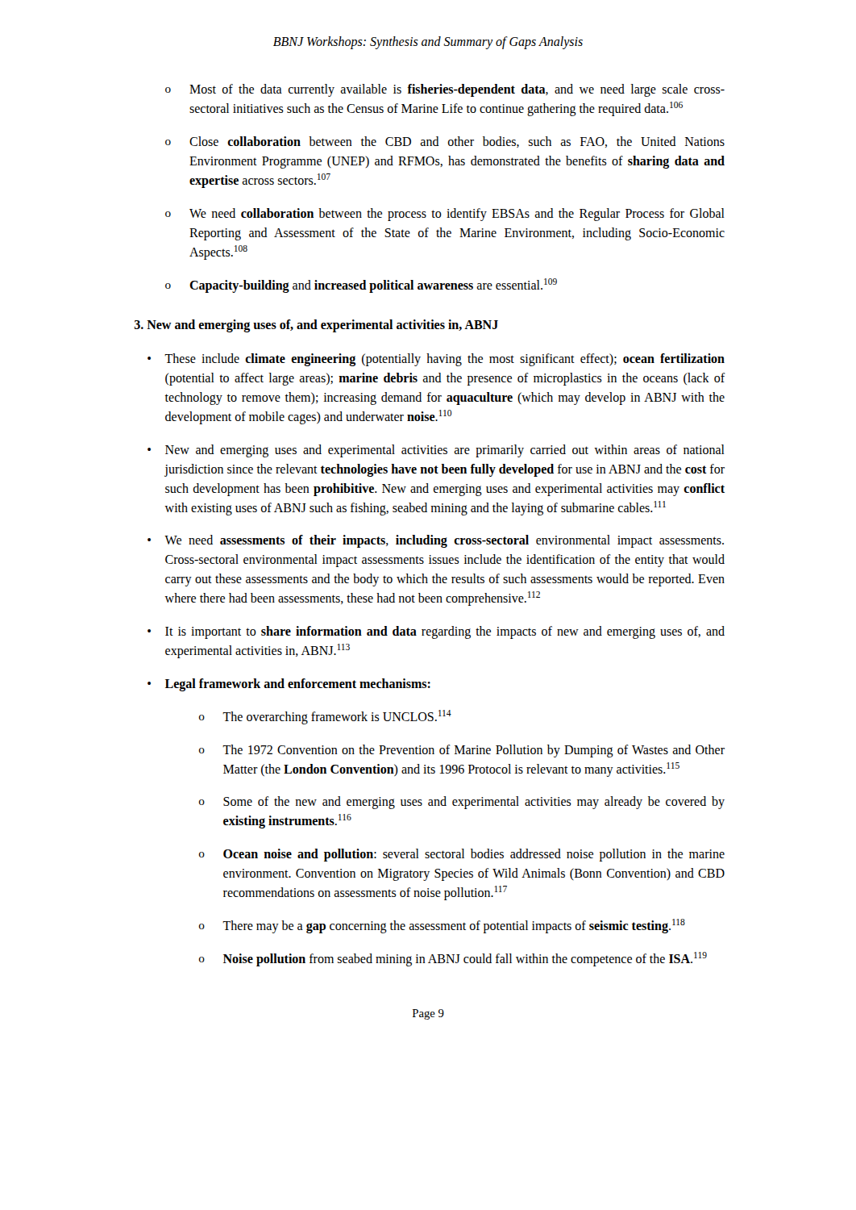BBNJ Workshops: Synthesis and Summary of Gaps Analysis
Most of the data currently available is fisheries-dependent data, and we need large scale cross-sectoral initiatives such as the Census of Marine Life to continue gathering the required data.106
Close collaboration between the CBD and other bodies, such as FAO, the United Nations Environment Programme (UNEP) and RFMOs, has demonstrated the benefits of sharing data and expertise across sectors.107
We need collaboration between the process to identify EBSAs and the Regular Process for Global Reporting and Assessment of the State of the Marine Environment, including Socio-Economic Aspects.108
Capacity-building and increased political awareness are essential.109
3. New and emerging uses of, and experimental activities in, ABNJ
These include climate engineering (potentially having the most significant effect); ocean fertilization (potential to affect large areas); marine debris and the presence of microplastics in the oceans (lack of technology to remove them); increasing demand for aquaculture (which may develop in ABNJ with the development of mobile cages) and underwater noise.110
New and emerging uses and experimental activities are primarily carried out within areas of national jurisdiction since the relevant technologies have not been fully developed for use in ABNJ and the cost for such development has been prohibitive. New and emerging uses and experimental activities may conflict with existing uses of ABNJ such as fishing, seabed mining and the laying of submarine cables.111
We need assessments of their impacts, including cross-sectoral environmental impact assessments. Cross-sectoral environmental impact assessments issues include the identification of the entity that would carry out these assessments and the body to which the results of such assessments would be reported. Even where there had been assessments, these had not been comprehensive.112
It is important to share information and data regarding the impacts of new and emerging uses of, and experimental activities in, ABNJ.113
Legal framework and enforcement mechanisms:
The overarching framework is UNCLOS.114
The 1972 Convention on the Prevention of Marine Pollution by Dumping of Wastes and Other Matter (the London Convention) and its 1996 Protocol is relevant to many activities.115
Some of the new and emerging uses and experimental activities may already be covered by existing instruments.116
Ocean noise and pollution: several sectoral bodies addressed noise pollution in the marine environment. Convention on Migratory Species of Wild Animals (Bonn Convention) and CBD recommendations on assessments of noise pollution.117
There may be a gap concerning the assessment of potential impacts of seismic testing.118
Noise pollution from seabed mining in ABNJ could fall within the competence of the ISA.119
Page 9